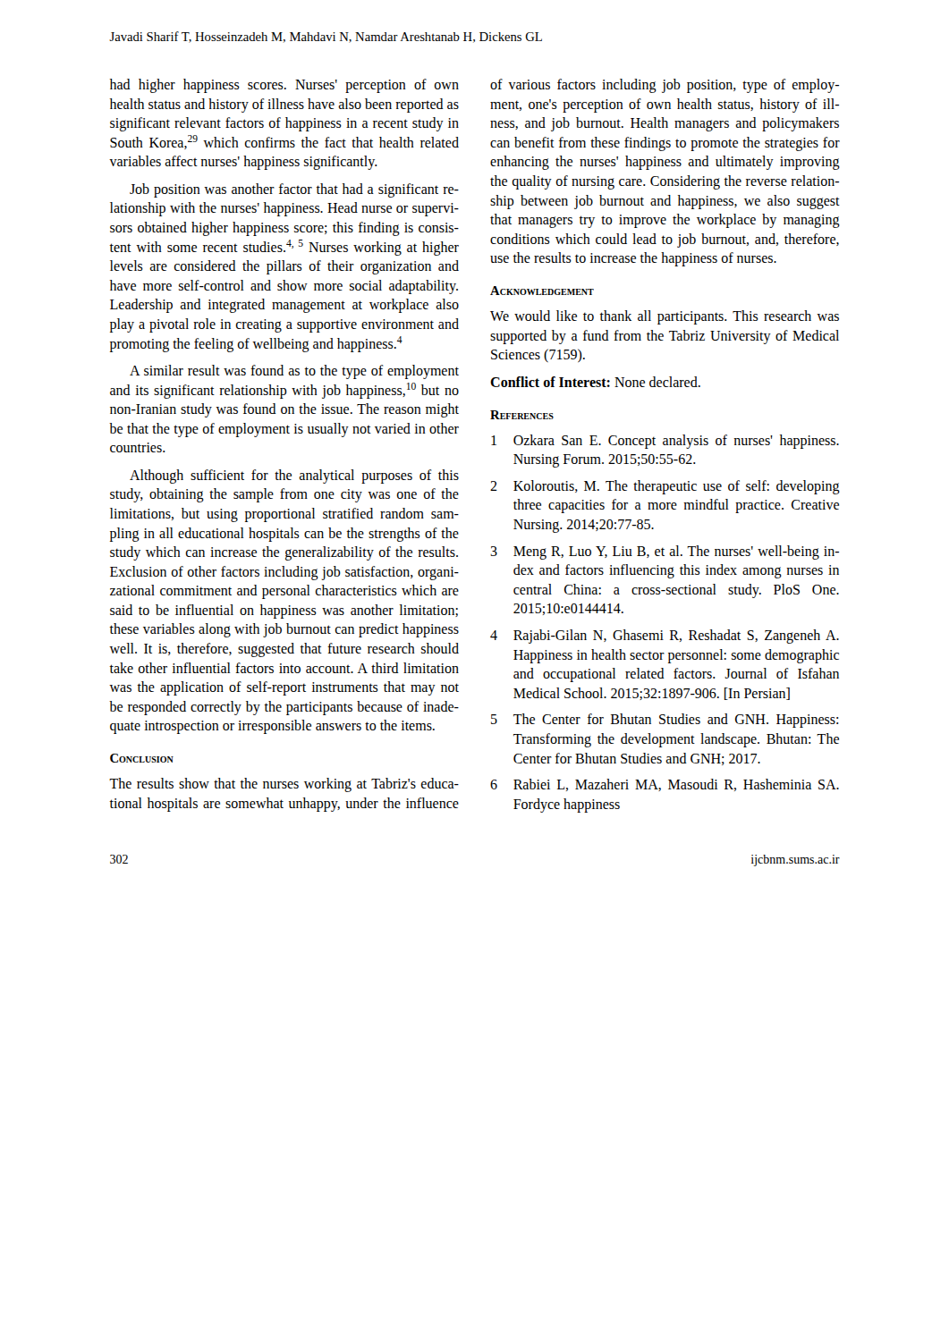Javadi Sharif T, Hosseinzadeh M, Mahdavi N, Namdar Areshtanab H, Dickens GL
had higher happiness scores. Nurses' perception of own health status and history of illness have also been reported as significant relevant factors of happiness in a recent study in South Korea,29 which confirms the fact that health related variables affect nurses' happiness significantly.
Job position was another factor that had a significant relationship with the nurses' happiness. Head nurse or supervisors obtained higher happiness score; this finding is consistent with some recent studies.4, 5 Nurses working at higher levels are considered the pillars of their organization and have more self-control and show more social adaptability. Leadership and integrated management at workplace also play a pivotal role in creating a supportive environment and promoting the feeling of wellbeing and happiness.4
A similar result was found as to the type of employment and its significant relationship with job happiness,10 but no non-Iranian study was found on the issue. The reason might be that the type of employment is usually not varied in other countries.
Although sufficient for the analytical purposes of this study, obtaining the sample from one city was one of the limitations, but using proportional stratified random sampling in all educational hospitals can be the strengths of the study which can increase the generalizability of the results. Exclusion of other factors including job satisfaction, organizational commitment and personal characteristics which are said to be influential on happiness was another limitation; these variables along with job burnout can predict happiness well. It is, therefore, suggested that future research should take other influential factors into account. A third limitation was the application of self-report instruments that may not be responded correctly by the participants because of inadequate introspection or irresponsible answers to the items.
Conclusion
The results show that the nurses working at Tabriz's educational hospitals are somewhat unhappy, under the influence of various factors including job position, type of employment, one's perception of own health status, history of illness, and job burnout. Health managers and policymakers can benefit from these findings to promote the strategies for enhancing the nurses' happiness and ultimately improving the quality of nursing care. Considering the reverse relationship between job burnout and happiness, we also suggest that managers try to improve the workplace by managing conditions which could lead to job burnout, and, therefore, use the results to increase the happiness of nurses.
Acknowledgement
We would like to thank all participants. This research was supported by a fund from the Tabriz University of Medical Sciences (7159).
Conflict of Interest: None declared.
References
Ozkara San E. Concept analysis of nurses' happiness. Nursing Forum. 2015;50:55-62.
Koloroutis, M. The therapeutic use of self: developing three capacities for a more mindful practice. Creative Nursing. 2014;20:77-85.
Meng R, Luo Y, Liu B, et al. The nurses' well-being index and factors influencing this index among nurses in central China: a cross-sectional study. PloS One. 2015;10:e0144414.
Rajabi-Gilan N, Ghasemi R, Reshadat S, Zangeneh A. Happiness in health sector personnel: some demographic and occupational related factors. Journal of Isfahan Medical School. 2015;32:1897-906. [In Persian]
The Center for Bhutan Studies and GNH. Happiness: Transforming the development landscape. Bhutan: The Center for Bhutan Studies and GNH; 2017.
Rabiei L, Mazaheri MA, Masoudi R, Hasheminia SA. Fordyce happiness
302 ijcbnm.sums.ac.ir